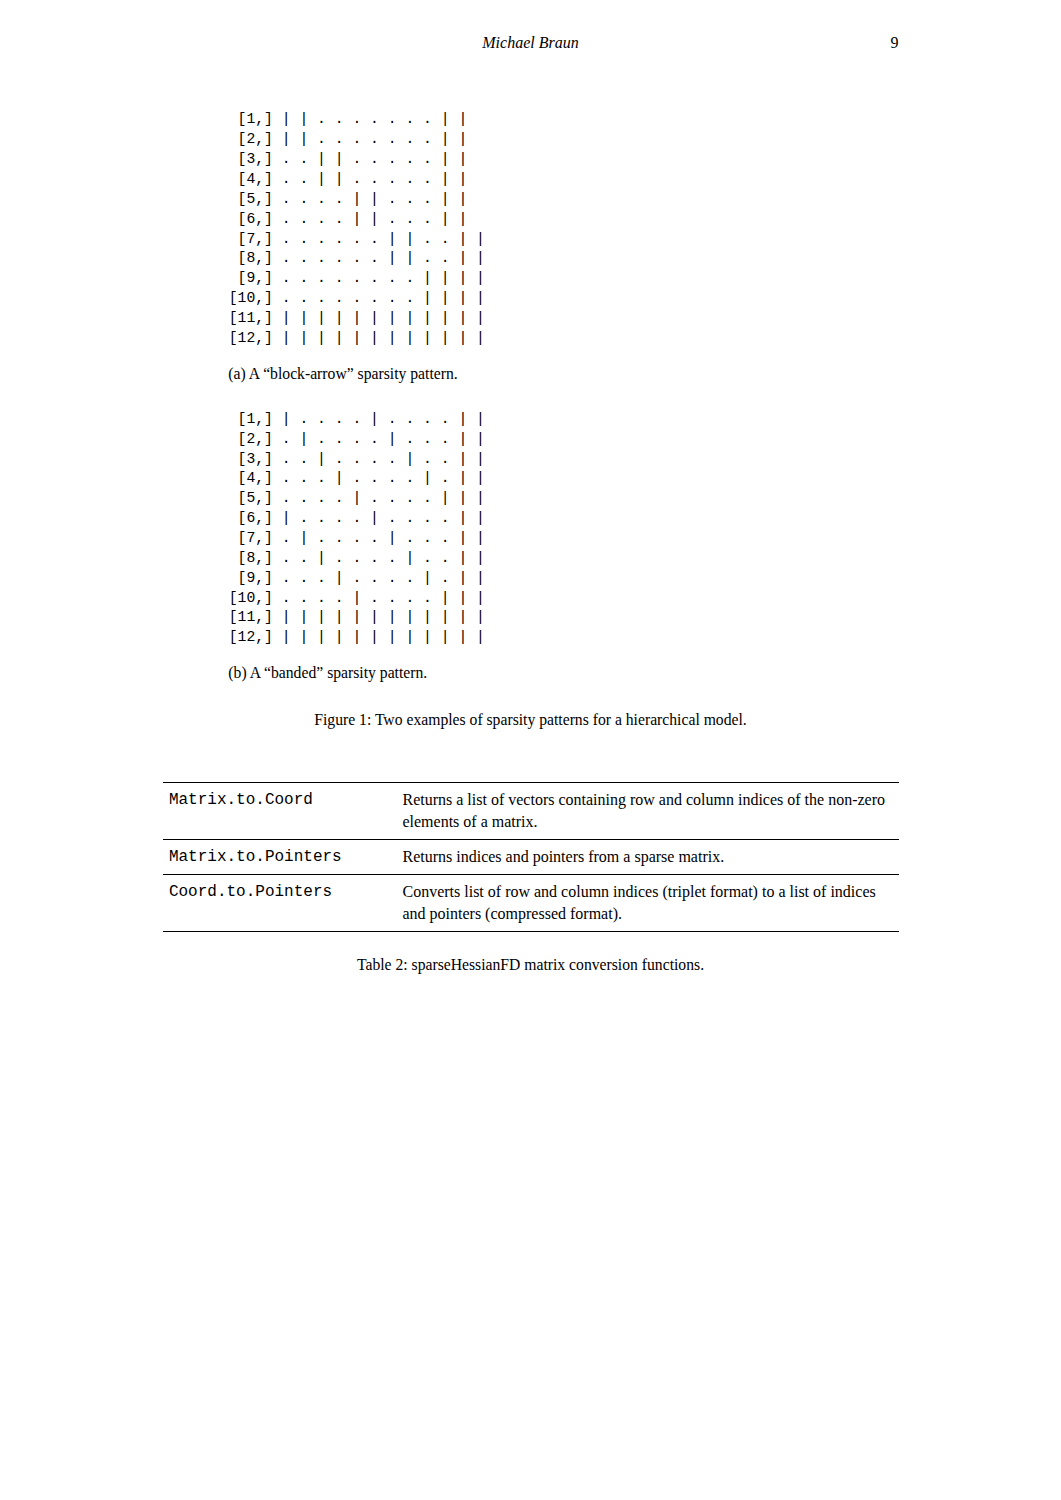Michael Braun 9
 [1,] | | . . . . . . . | |
 [2,] | | . . . . . . . | |
 [3,] . . | | . . . . . | |
 [4,] . . | | . . . . . | |
 [5,] . . . . | | . . . | |
 [6,] . . . . | | . . . | |
 [7,] . . . . . . | | . . | |
 [8,] . . . . . . | | . . | |
 [9,] . . . . . . . . | | | |
[10,] . . . . . . . . | | | |
[11,] | | | | | | | | | | | |
[12,] | | | | | | | | | | | |
(a) A “block-arrow” sparsity pattern.
 [1,] | . . . . | . . . . | |
 [2,] . | . . . . | . . . | |
 [3,] . . | . . . . | . . | |
 [4,] . . . | . . . . | . | |
 [5,] . . . . | . . . . | | |
 [6,] | . . . . | . . . . | |
 [7,] . | . . . . | . . . | |
 [8,] . . | . . . . | . . | |
 [9,] . . . | . . . . | . | |
[10,] . . . . | . . . . | | |
[11,] | | | | | | | | | | | |
[12,] | | | | | | | | | | | |
(b) A “banded” sparsity pattern.
Figure 1: Two examples of sparsity patterns for a hierarchical model.
| Matrix.to.Coord | Returns a list of vectors containing row and column indices of the non-zero elements of a matrix. |
| Matrix.to.Pointers | Returns indices and pointers from a sparse matrix. |
| Coord.to.Pointers | Converts list of row and column indices (triplet format) to a list of indices and pointers (compressed format). |
Table 2: sparseHessianFD matrix conversion functions.